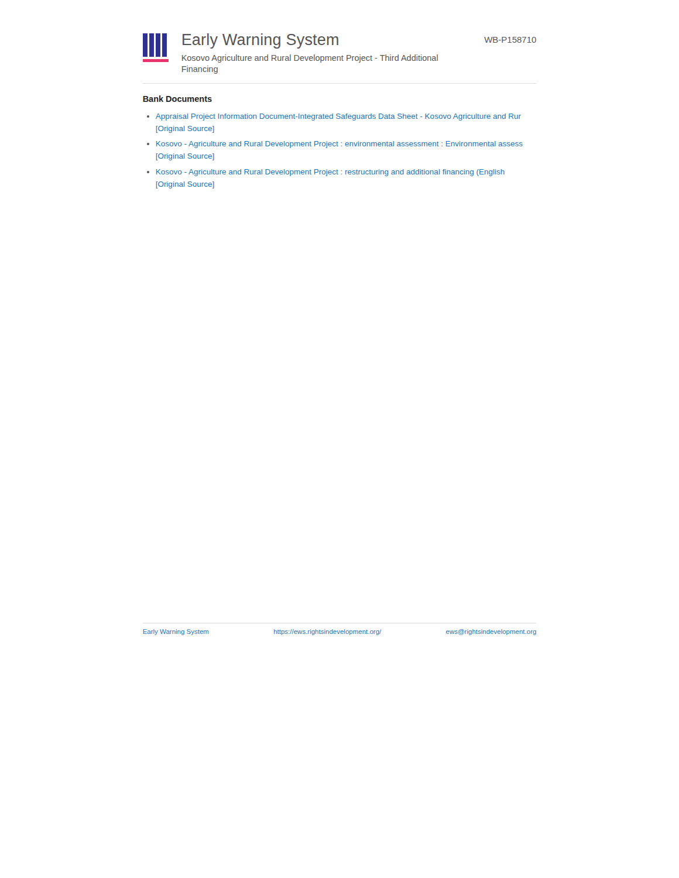Early Warning System
Kosovo Agriculture and Rural Development Project - Third Additional Financing
WB-P158710
Bank Documents
Appraisal Project Information Document-Integrated Safeguards Data Sheet - Kosovo Agriculture and Rur [Original Source]
Kosovo - Agriculture and Rural Development Project : environmental assessment : Environmental assess [Original Source]
Kosovo - Agriculture and Rural Development Project : restructuring and additional financing (English [Original Source]
Early Warning System
https://ews.rightsindevelopment.org/
ews@rightsindevelopment.org